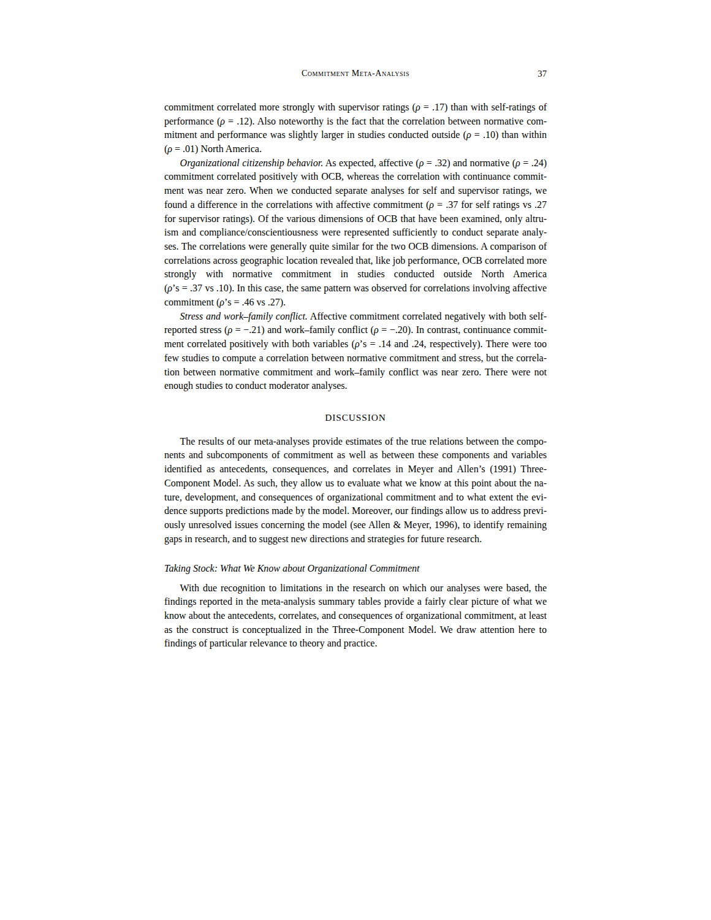Commitment Meta-Analysis 37
commitment correlated more strongly with supervisor ratings (ρ = .17) than with self-ratings of performance (ρ = .12). Also noteworthy is the fact that the correlation between normative commitment and performance was slightly larger in studies conducted outside (ρ = .10) than within (ρ = .01) North America.
Organizational citizenship behavior. As expected, affective (ρ = .32) and normative (ρ = .24) commitment correlated positively with OCB, whereas the correlation with continuance commitment was near zero. When we conducted separate analyses for self and supervisor ratings, we found a difference in the correlations with affective commitment (ρ = .37 for self ratings vs .27 for supervisor ratings). Of the various dimensions of OCB that have been examined, only altruism and compliance/conscientiousness were represented sufficiently to conduct separate analyses. The correlations were generally quite similar for the two OCB dimensions. A comparison of correlations across geographic location revealed that, like job performance, OCB correlated more strongly with normative commitment in studies conducted outside North America (ρ’s = .37 vs .10). In this case, the same pattern was observed for correlations involving affective commitment (ρ’s = .46 vs .27).
Stress and work–family conflict. Affective commitment correlated negatively with both self-reported stress (ρ = −.21) and work–family conflict (ρ = −.20). In contrast, continuance commitment correlated positively with both variables (ρ’s = .14 and .24, respectively). There were too few studies to compute a correlation between normative commitment and stress, but the correlation between normative commitment and work–family conflict was near zero. There were not enough studies to conduct moderator analyses.
DISCUSSION
The results of our meta-analyses provide estimates of the true relations between the components and subcomponents of commitment as well as between these components and variables identified as antecedents, consequences, and correlates in Meyer and Allen’s (1991) Three-Component Model. As such, they allow us to evaluate what we know at this point about the nature, development, and consequences of organizational commitment and to what extent the evidence supports predictions made by the model. Moreover, our findings allow us to address previously unresolved issues concerning the model (see Allen & Meyer, 1996), to identify remaining gaps in research, and to suggest new directions and strategies for future research.
Taking Stock: What We Know about Organizational Commitment
With due recognition to limitations in the research on which our analyses were based, the findings reported in the meta-analysis summary tables provide a fairly clear picture of what we know about the antecedents, correlates, and consequences of organizational commitment, at least as the construct is conceptualized in the Three-Component Model. We draw attention here to findings of particular relevance to theory and practice.